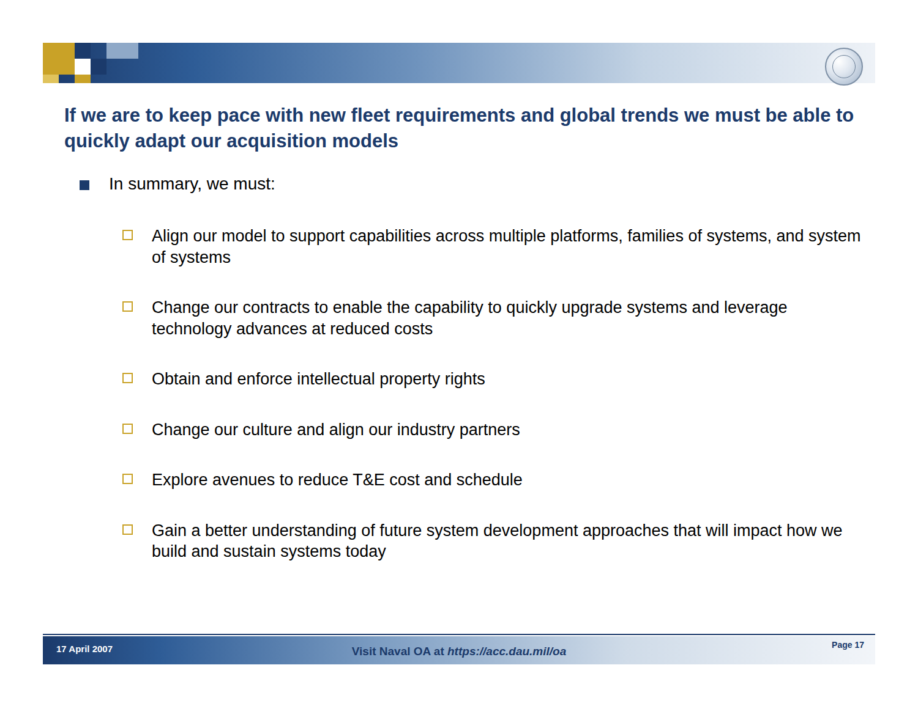If we are to keep pace with new fleet requirements and global trends we must be able to quickly adapt our acquisition models
In summary, we must:
Align our model to support capabilities across multiple platforms, families of systems, and system of systems
Change our contracts to enable the capability to quickly upgrade systems and leverage technology advances at reduced costs
Obtain and enforce intellectual property rights
Change our culture and align our industry partners
Explore avenues to reduce T&E cost and schedule
Gain a better understanding of future system development approaches that will impact how we build and sustain systems today
17 April 2007
Visit Naval OA at https://acc.dau.mil/oa
Page 17